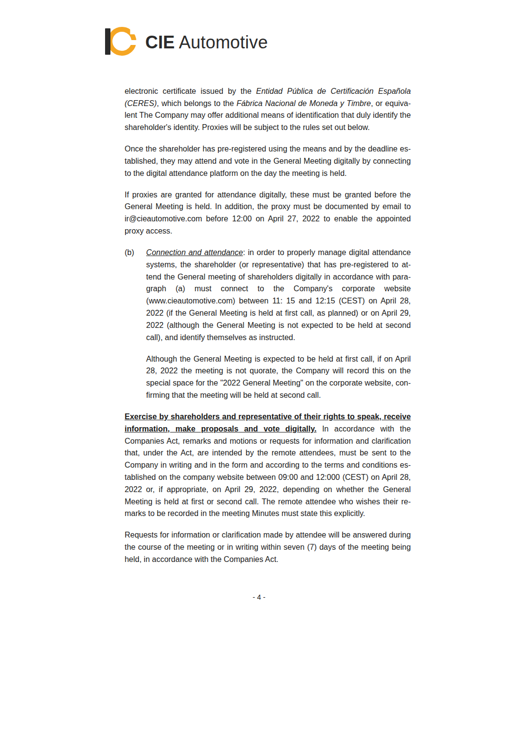CIE Automotive
electronic certificate issued by the Entidad Pública de Certificación Española (CERES), which belongs to the Fábrica Nacional de Moneda y Timbre, or equivalent The Company may offer additional means of identification that duly identify the shareholder's identity. Proxies will be subject to the rules set out below.
Once the shareholder has pre-registered using the means and by the deadline established, they may attend and vote in the General Meeting digitally by connecting to the digital attendance platform on the day the meeting is held.
If proxies are granted for attendance digitally, these must be granted before the General Meeting is held. In addition, the proxy must be documented by email to ir@cieautomotive.com before 12:00 on April 27, 2022 to enable the appointed proxy access.
(b)
Connection and attendance: in order to properly manage digital attendance systems, the shareholder (or representative) that has pre-registered to attend the General meeting of shareholders digitally in accordance with paragraph (a) must connect to the Company's corporate website (www.cieautomotive.com) between 11: 15 and 12:15 (CEST) on April 28, 2022 (if the General Meeting is held at first call, as planned) or on April 29, 2022 (although the General Meeting is not expected to be held at second call), and identify themselves as instructed.
Although the General Meeting is expected to be held at first call, if on April 28, 2022 the meeting is not quorate, the Company will record this on the special space for the "2022 General Meeting" on the corporate website, confirming that the meeting will be held at second call.
Exercise by shareholders and representative of their rights to speak, receive information, make proposals and vote digitally. In accordance with the Companies Act, remarks and motions or requests for information and clarification that, under the Act, are intended by the remote attendees, must be sent to the Company in writing and in the form and according to the terms and conditions established on the company website between 09:00 and 12:000 (CEST) on April 28, 2022 or, if appropriate, on April 29, 2022, depending on whether the General Meeting is held at first or second call. The remote attendee who wishes their remarks to be recorded in the meeting Minutes must state this explicitly.
Requests for information or clarification made by attendee will be answered during the course of the meeting or in writing within seven (7) days of the meeting being held, in accordance with the Companies Act.
- 4 -